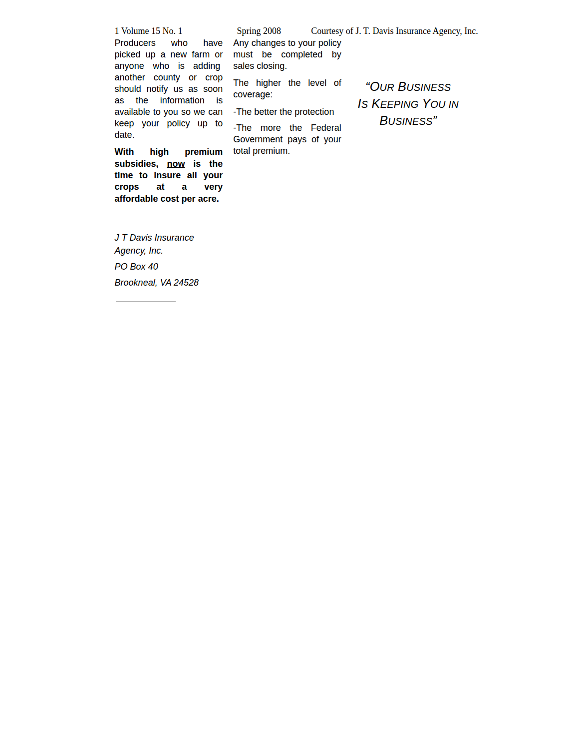1 Volume 15 No. 1 Spring 2008 Courtesy of J. T. Davis Insurance Agency, Inc.
Producers who have picked up a new farm or anyone who is adding another county or crop should notify us as soon as the information is available to you so we can keep your policy up to date.
With high premium subsidies, now is the time to insure all your crops at a very affordable cost per acre.
J T Davis Insurance Agency, Inc.
PO Box 40
Brookneal, VA 24528
Any changes to your policy must be completed by sales closing.
The higher the level of coverage:
-The better the protection
-The more the Federal Government pays of your total premium.
“OUR BUSINESS
IS KEEPING YOU IN
BUSINESS”